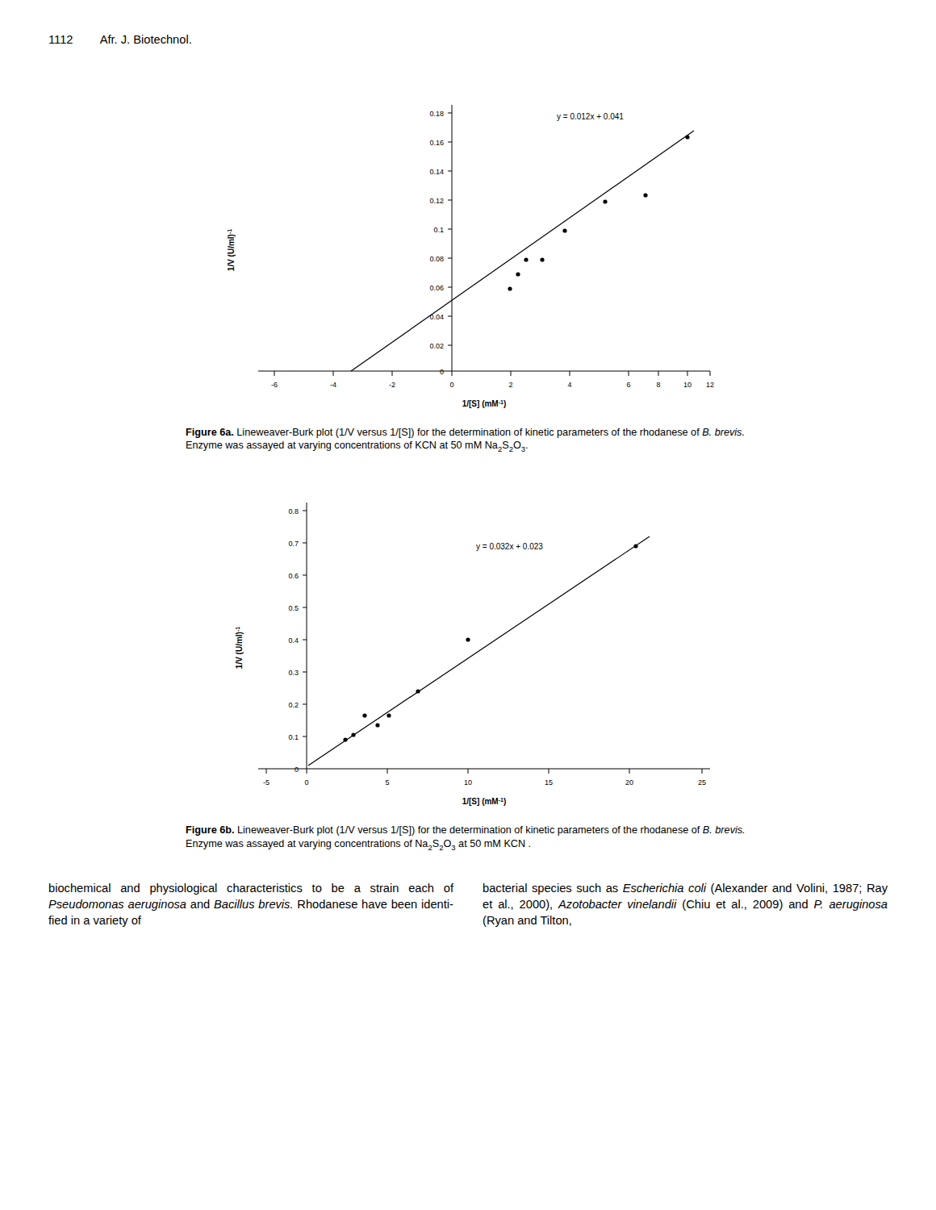1112 Afr. J. Biotechnol.
0.18 0.16 0.14 0.12 0.1 0.08 0.06 0.04 0.02 0 -6 -4 -2 0 2 4 6 8 10 12 y = 0.012x + 0.041 1/[S] (mM-1) 1/V (U/ml)-1
Figure 6a. Lineweaver-Burk plot (1/V versus 1/[S]) for the determination of kinetic parameters of the rhodanese of B. brevis. Enzyme was assayed at varying concentrations of KCN at 50 mM Na2S2O3.
0.8 0.7 0.6 0.5 0.4 0.3 0.2 0.1 0 -5 0 5 10 15 20 25 y = 0.032x + 0.023 1/[S] (mM-1) 1/V (U/ml)-1
Figure 6b. Lineweaver-Burk plot (1/V versus 1/[S]) for the determination of kinetic parameters of the rhodanese of B. brevis. Enzyme was assayed at varying concentrations of Na2S2O3 at 50 mM KCN .
biochemical and physiological characteristics to be a strain each of Pseudomonas aeruginosa and Bacillus brevis. Rhodanese have been identified in a variety of
bacterial species such as Escherichia coli (Alexander and Volini, 1987; Ray et al., 2000), Azotobacter vinelandii (Chiu et al., 2009) and P. aeruginosa (Ryan and Tilton,